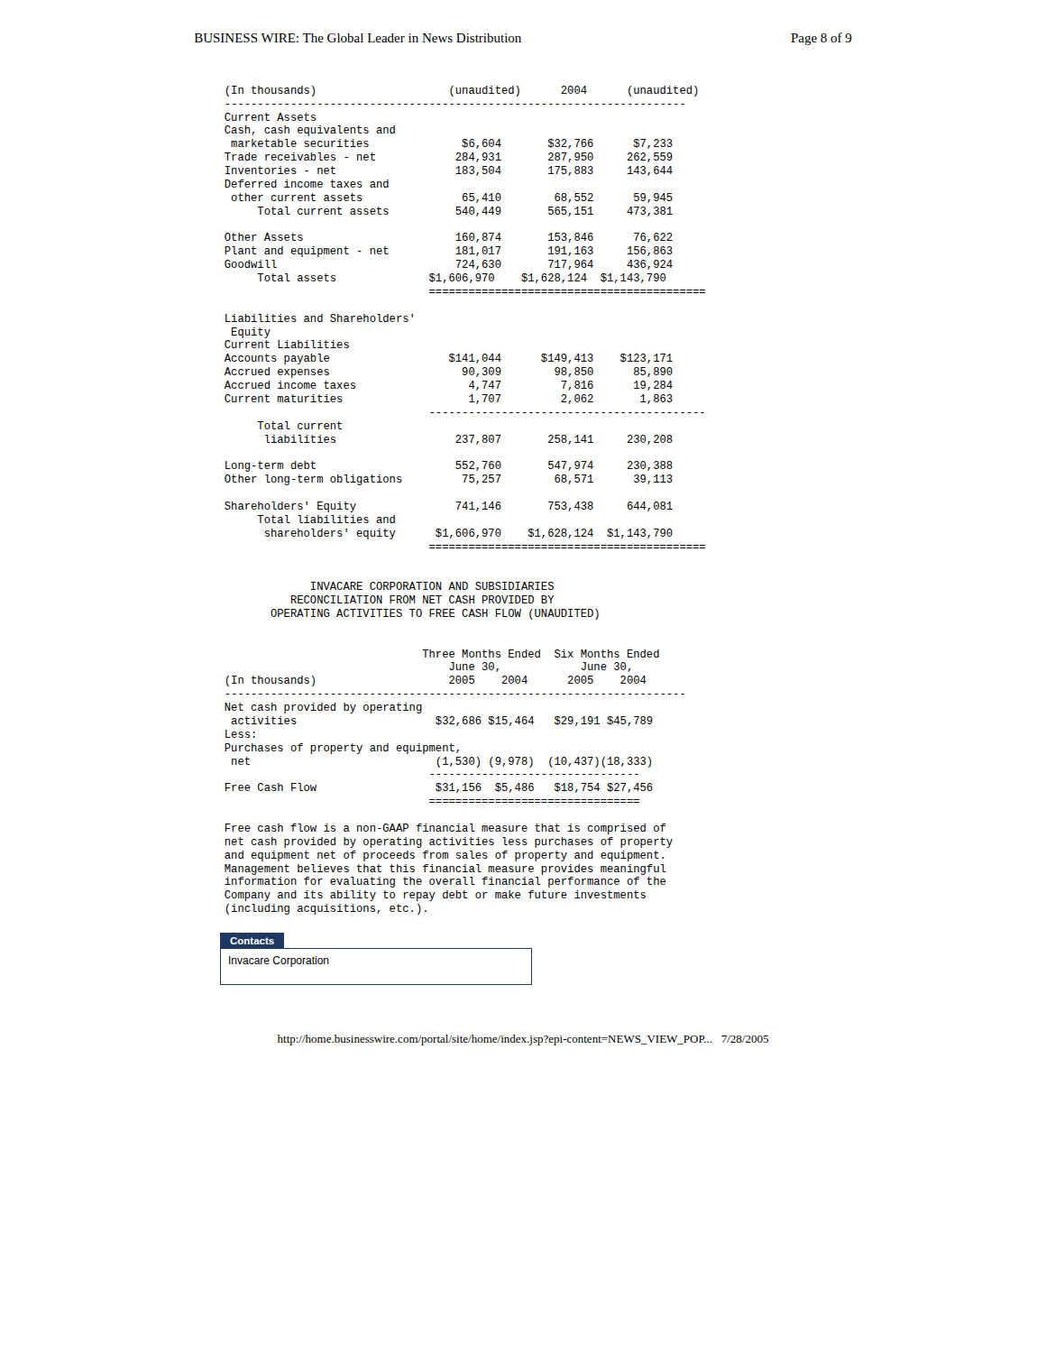BUSINESS WIRE: The Global Leader in News Distribution
Page 8 of 9
(In thousands)                    (unaudited)      2004      (unaudited)
----------------------------------------------------------------------
Current Assets
Cash, cash equivalents and
 marketable securities              $6,604       $32,766      $7,233
Trade receivables - net            284,931       287,950     262,559
Inventories - net                  183,504       175,883     143,644
Deferred income taxes and
 other current assets               65,410        68,552      59,945
     Total current assets          540,449       565,151     473,381

Other Assets                       160,874       153,846      76,622
Plant and equipment - net          181,017       191,163     156,863
Goodwill                           724,630       717,964     436,924
     Total assets              $1,606,970    $1,628,124  $1,143,790
                               ==========================================

Liabilities and Shareholders'
 Equity
Current Liabilities
Accounts payable                  $141,044      $149,413    $123,171
Accrued expenses                    90,309        98,850      85,890
Accrued income taxes                 4,747         7,816      19,284
Current maturities                   1,707         2,062       1,863
                               ------------------------------------------
     Total current
      liabilities                  237,807       258,141     230,208

Long-term debt                     552,760       547,974     230,388
Other long-term obligations         75,257        68,571      39,113

Shareholders' Equity               741,146       753,438     644,081
     Total liabilities and
      shareholders' equity      $1,606,970    $1,628,124  $1,143,790
                               ==========================================


             INVACARE CORPORATION AND SUBSIDIARIES
          RECONCILIATION FROM NET CASH PROVIDED BY
       OPERATING ACTIVITIES TO FREE CASH FLOW (UNAUDITED)


                              Three Months Ended  Six Months Ended
                                  June 30,            June 30,
(In thousands)                    2005    2004      2005    2004
----------------------------------------------------------------------
Net cash provided by operating
 activities                     $32,686 $15,464   $29,191 $45,789
Less:
Purchases of property and equipment,
 net                            (1,530) (9,978)  (10,437)(18,333)
                               --------------------------------
Free Cash Flow                  $31,156  $5,486   $18,754 $27,456
                               ================================

Free cash flow is a non-GAAP financial measure that is comprised of
net cash provided by operating activities less purchases of property
and equipment net of proceeds from sales of property and equipment.
Management believes that this financial measure provides meaningful
information for evaluating the overall financial performance of the
Company and its ability to repay debt or make future investments
(including acquisitions, etc.).
Contacts
Invacare Corporation
http://home.businesswire.com/portal/site/home/index.jsp?epi-content=NEWS_VIEW_POP... 7/28/2005